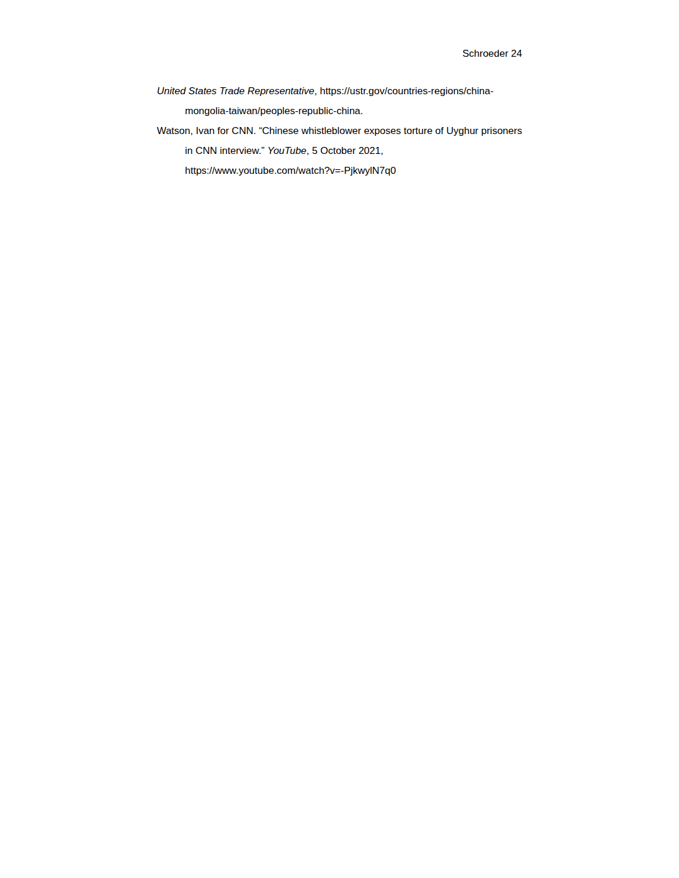Schroeder 24
United States Trade Representative, https://ustr.gov/countries-regions/china-mongolia-taiwan/peoples-republic-china.
Watson, Ivan for CNN. “Chinese whistleblower exposes torture of Uyghur prisoners in CNN interview.” YouTube, 5 October 2021, https://www.youtube.com/watch?v=-PjkwylN7q0